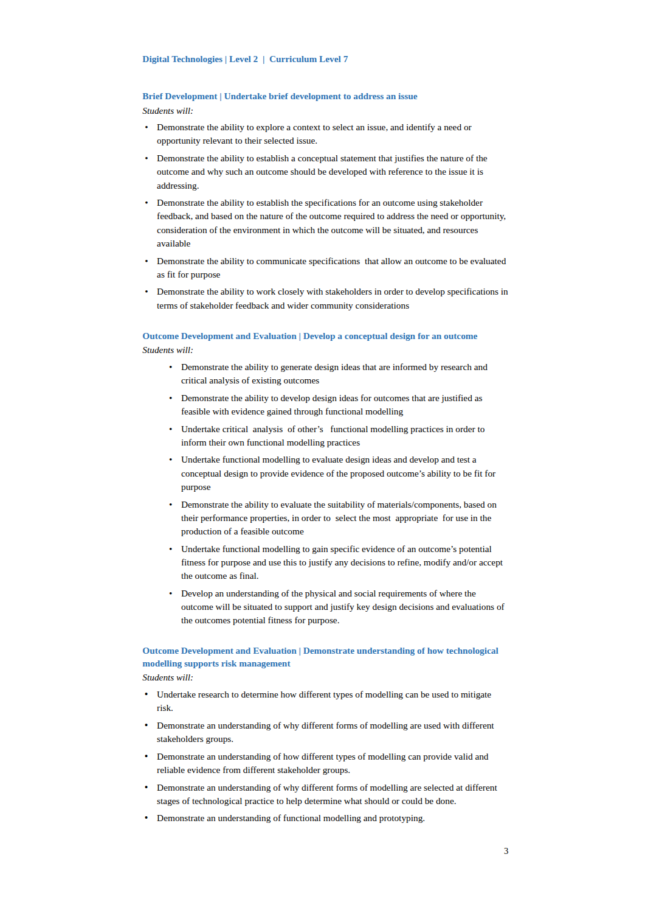Digital Technologies | Level 2 | Curriculum Level 7
Brief Development | Undertake brief development to address an issue
Students will:
Demonstrate the ability to explore a context to select an issue, and identify a need or opportunity relevant to their selected issue.
Demonstrate the ability to establish a conceptual statement that justifies the nature of the outcome and why such an outcome should be developed with reference to the issue it is addressing.
Demonstrate the ability to establish the specifications for an outcome using stakeholder feedback, and based on the nature of the outcome required to address the need or opportunity, consideration of the environment in which the outcome will be situated, and resources available
Demonstrate the ability to communicate specifications that allow an outcome to be evaluated as fit for purpose
Demonstrate the ability to work closely with stakeholders in order to develop specifications in terms of stakeholder feedback and wider community considerations
Outcome Development and Evaluation | Develop a conceptual design for an outcome
Students will:
Demonstrate the ability to generate design ideas that are informed by research and critical analysis of existing outcomes
Demonstrate the ability to develop design ideas for outcomes that are justified as feasible with evidence gained through functional modelling
Undertake critical analysis of other’s functional modelling practices in order to inform their own functional modelling practices
Undertake functional modelling to evaluate design ideas and develop and test a conceptual design to provide evidence of the proposed outcome’s ability to be fit for purpose
Demonstrate the ability to evaluate the suitability of materials/components, based on their performance properties, in order to select the most appropriate for use in the production of a feasible outcome
Undertake functional modelling to gain specific evidence of an outcome’s potential fitness for purpose and use this to justify any decisions to refine, modify and/or accept the outcome as final.
Develop an understanding of the physical and social requirements of where the outcome will be situated to support and justify key design decisions and evaluations of the outcomes potential fitness for purpose.
Outcome Development and Evaluation | Demonstrate understanding of how technological modelling supports risk management
Students will:
Undertake research to determine how different types of modelling can be used to mitigate risk.
Demonstrate an understanding of why different forms of modelling are used with different stakeholders groups.
Demonstrate an understanding of how different types of modelling can provide valid and reliable evidence from different stakeholder groups.
Demonstrate an understanding of why different forms of modelling are selected at different stages of technological practice to help determine what should or could be done.
Demonstrate an understanding of functional modelling and prototyping.
3